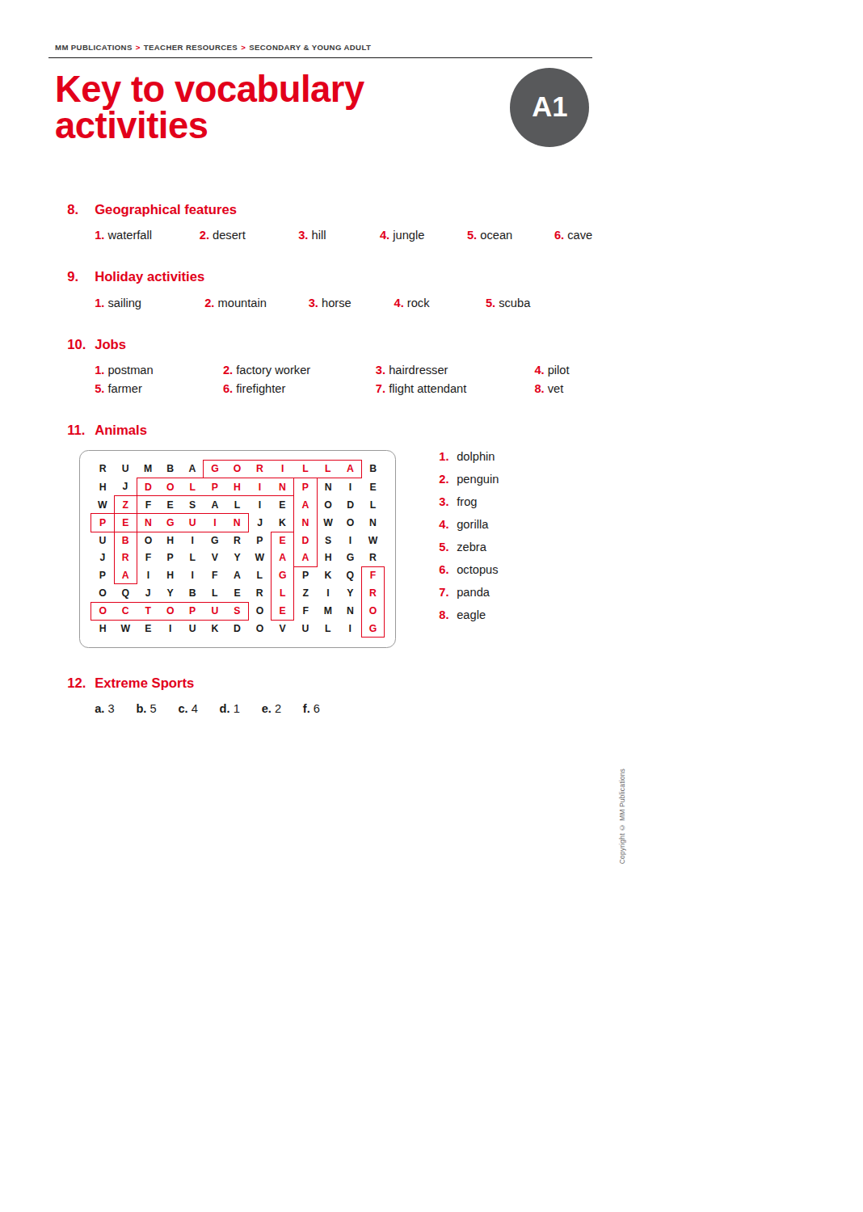MM PUBLICATIONS > TEACHER RESOURCES > SECONDARY & YOUNG ADULT
Key to vocabulary activities
A1
8. Geographical features
1. waterfall 2. desert 3. hill 4. jungle 5. ocean 6. cave
9. Holiday activities
1. sailing 2. mountain 3. horse 4. rock 5. scuba
10. Jobs
1. postman 2. factory worker 3. hairdresser 4. pilot 5. farmer 6. firefighter 7. flight attendant 8. vet
11. Animals
| R | U | M | B | A | G | O | R | I | L | L | A | B |
| H | J | D | O | L | P | H | I | N | P | N | I | E |
| W | Z | F | E | S | A | L | I | E | A | O | D | L |
| P | E | N | G | U | I | N | J | K | N | W | O | N |
| U | B | O | H | I | G | R | P | E | D | S | I | W |
| J | R | F | P | L | V | Y | W | A | A | H | G | R |
| P | A | I | H | I | F | A | L | G | P | K | Q | F |
| O | Q | J | Y | B | L | E | R | L | Z | I | Y | R |
| O | C | T | O | P | U | S | O | E | F | M | N | O |
| H | W | E | I | U | K | D | O | V | U | L | I | G |
1. dolphin
2. penguin
3. frog
4. gorilla
5. zebra
6. octopus
7. panda
8. eagle
12. Extreme Sports
a. 3 b. 5 c. 4 d. 1 e. 2 f. 6
Copyright © MM Publications